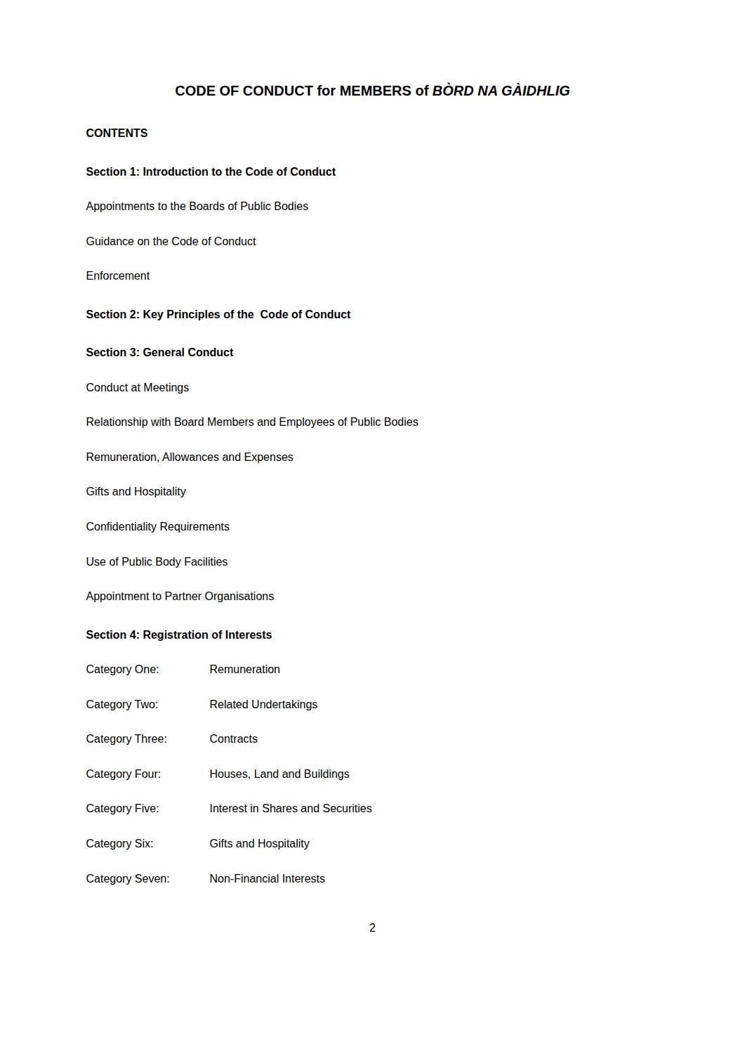CODE OF CONDUCT for MEMBERS of BÒRD NA GÀIDHLIG
CONTENTS
Section 1: Introduction to the Code of Conduct
Appointments to the Boards of Public Bodies
Guidance on the Code of Conduct
Enforcement
Section 2: Key Principles of the Code of Conduct
Section 3: General Conduct
Conduct at Meetings
Relationship with Board Members and Employees of Public Bodies
Remuneration, Allowances and Expenses
Gifts and Hospitality
Confidentiality Requirements
Use of Public Body Facilities
Appointment to Partner Organisations
Section 4: Registration of Interests
Category One:
Remuneration
Category Two:
Related Undertakings
Category Three:
Contracts
Category Four:
Houses, Land and Buildings
Category Five:
Interest in Shares and Securities
Category Six:
Gifts and Hospitality
Category Seven:
Non-Financial Interests
2